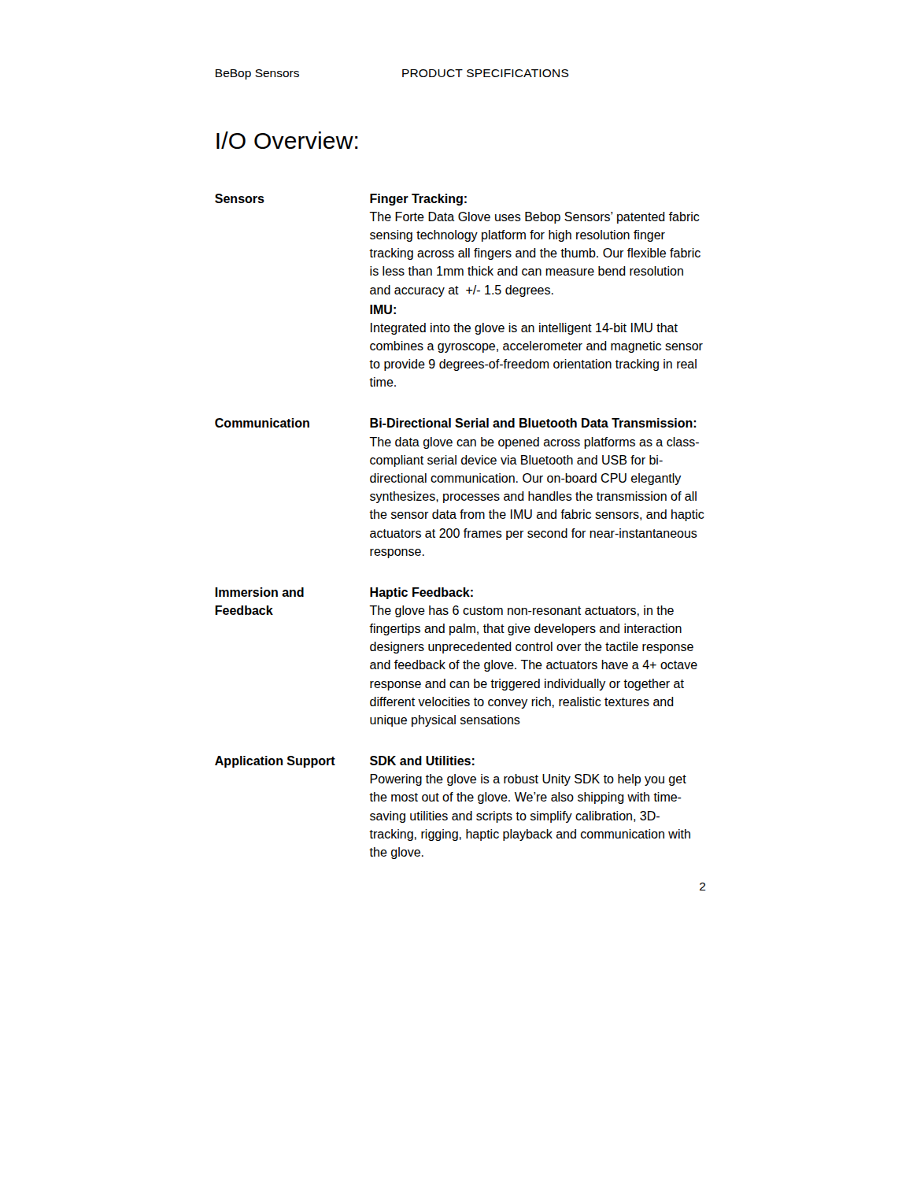BeBop Sensors
PRODUCT SPECIFICATIONS
I/O Overview:
| Sensors | Finger Tracking: The Forte Data Glove uses Bebop Sensors’ patented fabric sensing technology platform for high resolution finger tracking across all fingers and the thumb. Our flexible fabric is less than 1mm thick and can measure bend resolution and accuracy at +/- 1.5 degrees. IMU: Integrated into the glove is an intelligent 14-bit IMU that combines a gyroscope, accelerometer and magnetic sensor to provide 9 degrees-of-freedom orientation tracking in real time. |
| Communication | Bi-Directional Serial and Bluetooth Data Transmission: The data glove can be opened across platforms as a class-compliant serial device via Bluetooth and USB for bi-directional communication. Our on-board CPU elegantly synthesizes, processes and handles the transmission of all the sensor data from the IMU and fabric sensors, and haptic actuators at 200 frames per second for near-instantaneous response. |
| Immersion and Feedback | Haptic Feedback: The glove has 6 custom non-resonant actuators, in the fingertips and palm, that give developers and interaction designers unprecedented control over the tactile response and feedback of the glove. The actuators have a 4+ octave response and can be triggered individually or together at different velocities to convey rich, realistic textures and unique physical sensations |
| Application Support | SDK and Utilities: Powering the glove is a robust Unity SDK to help you get the most out of the glove. We’re also shipping with time-saving utilities and scripts to simplify calibration, 3D-tracking, rigging, haptic playback and communication with the glove. |
2